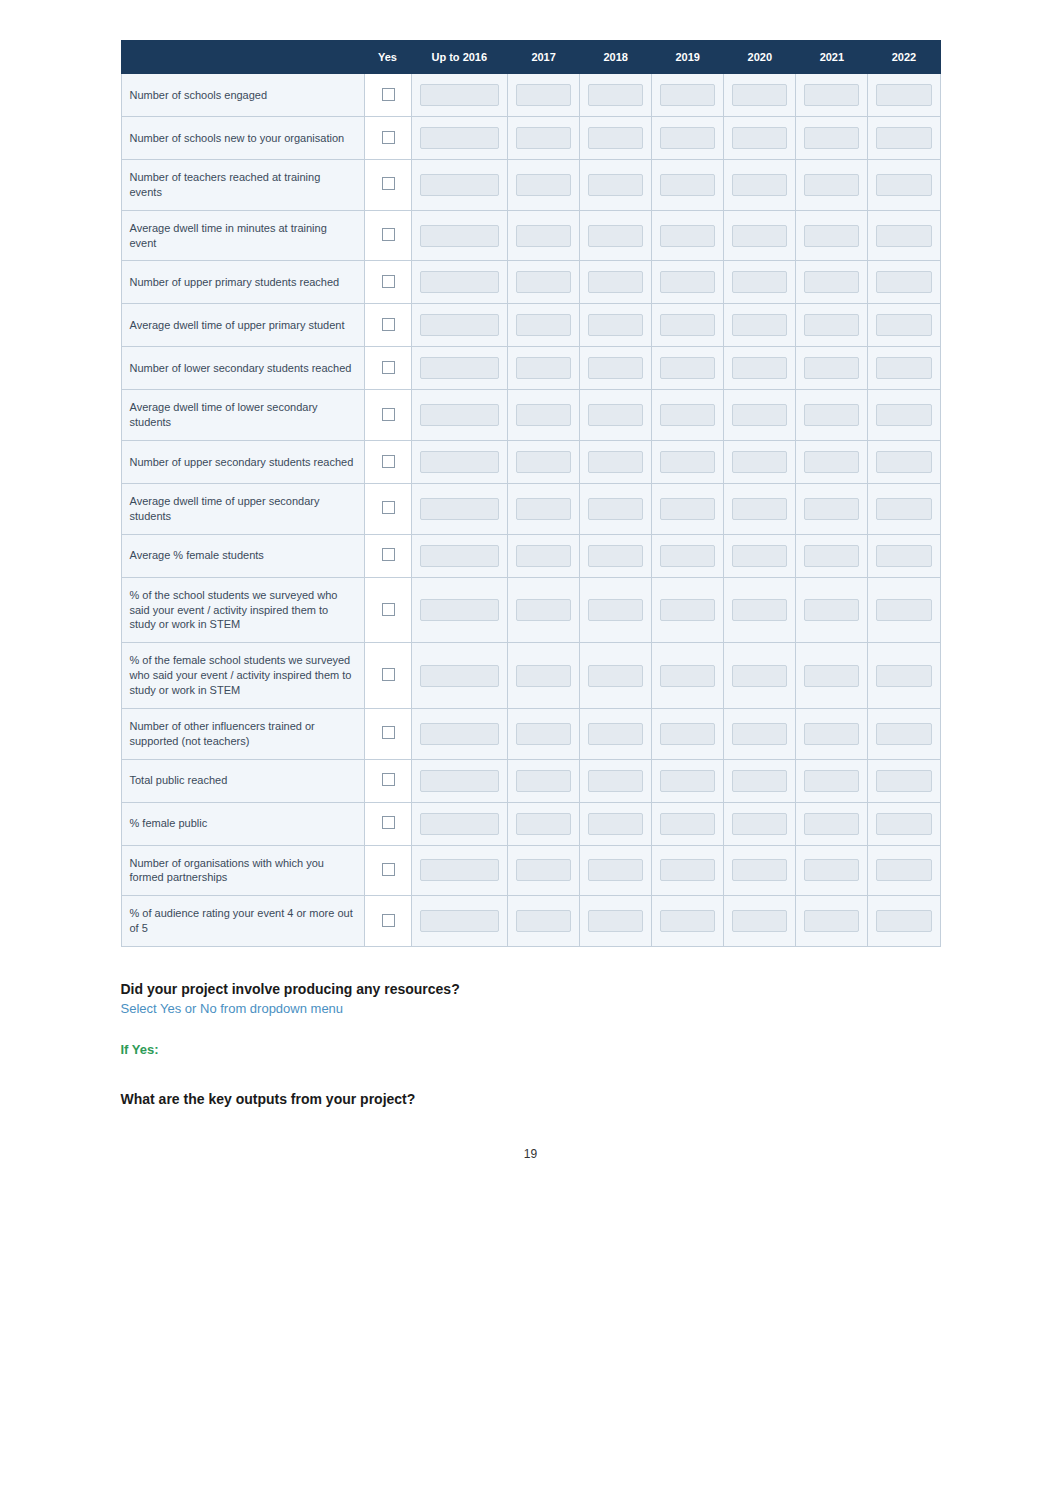| | Yes | Up to 2016 | 2017 | 2018 | 2019 | 2020 | 2021 | 2022 |
| --- | --- | --- | --- | --- | --- | --- | --- | --- |
| Number of schools engaged | | | | | | | | |
| Number of schools new to your organisation | | | | | | | | |
| Number of teachers reached at training events | | | | | | | | |
| Average dwell time in minutes at training event | | | | | | | | |
| Number of upper primary students reached | | | | | | | | |
| Average dwell time of upper primary student | | | | | | | | |
| Number of lower secondary students reached | | | | | | | | |
| Average dwell time of lower secondary students | | | | | | | | |
| Number of upper secondary students reached | | | | | | | | |
| Average dwell time of upper secondary students | | | | | | | | |
| Average % female students | | | | | | | | |
| % of the school students we surveyed who said your event / activity inspired them to study or work in STEM | | | | | | | | |
| % of the female school students we surveyed who said your event / activity inspired them to study or work in STEM | | | | | | | | |
| Number of other influencers trained or supported (not teachers) | | | | | | | | |
| Total public reached | | | | | | | | |
| % female public | | | | | | | | |
| Number of organisations with which you formed partnerships | | | | | | | | |
| % of audience rating your event 4 or more out of 5 | | | | | | | | |
Did your project involve producing any resources?
Select Yes or No from dropdown menu
If Yes:
What are the key outputs from your project?
19